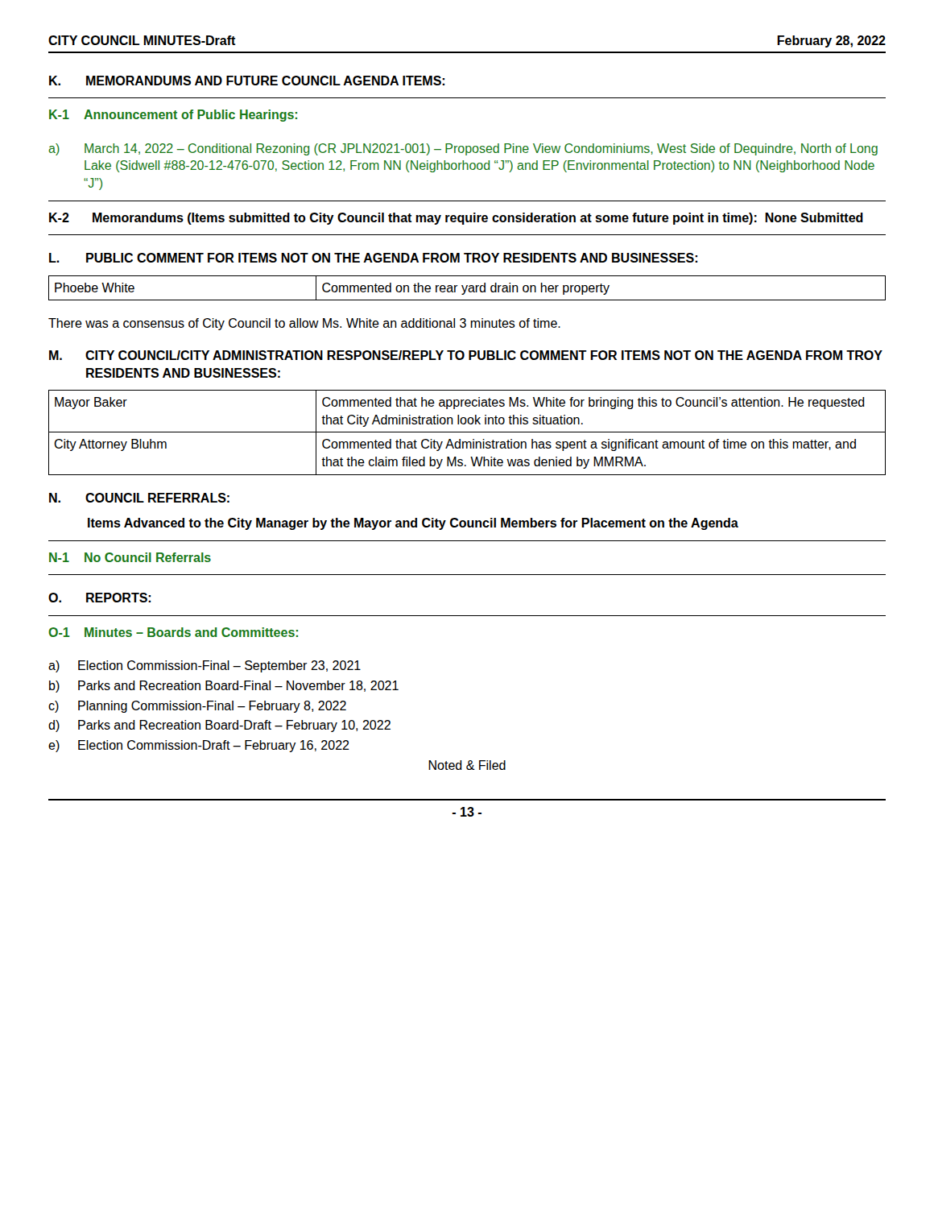CITY COUNCIL MINUTES-Draft February 28, 2022
K. MEMORANDUMS AND FUTURE COUNCIL AGENDA ITEMS:
K-1 Announcement of Public Hearings:
a) March 14, 2022 – Conditional Rezoning (CR JPLN2021-001) – Proposed Pine View Condominiums, West Side of Dequindre, North of Long Lake (Sidwell #88-20-12-476-070, Section 12, From NN (Neighborhood “J”) and EP (Environmental Protection) to NN (Neighborhood Node “J”)
K-2 Memorandums (Items submitted to City Council that may require consideration at some future point in time): None Submitted
L. PUBLIC COMMENT FOR ITEMS NOT ON THE AGENDA FROM TROY RESIDENTS AND BUSINESSES:
| Phoebe White | Commented on the rear yard drain on her property |
There was a consensus of City Council to allow Ms. White an additional 3 minutes of time.
M. CITY COUNCIL/CITY ADMINISTRATION RESPONSE/REPLY TO PUBLIC COMMENT FOR ITEMS NOT ON THE AGENDA FROM TROY RESIDENTS AND BUSINESSES:
| Mayor Baker | Commented that he appreciates Ms. White for bringing this to Council’s attention. He requested that City Administration look into this situation. |
| City Attorney Bluhm | Commented that City Administration has spent a significant amount of time on this matter, and that the claim filed by Ms. White was denied by MMRMA. |
N. COUNCIL REFERRALS:
Items Advanced to the City Manager by the Mayor and City Council Members for Placement on the Agenda
N-1 No Council Referrals
O. REPORTS:
O-1 Minutes – Boards and Committees:
a) Election Commission-Final – September 23, 2021
b) Parks and Recreation Board-Final – November 18, 2021
c) Planning Commission-Final – February 8, 2022
d) Parks and Recreation Board-Draft – February 10, 2022
e) Election Commission-Draft – February 16, 2022
Noted & Filed
- 13 -